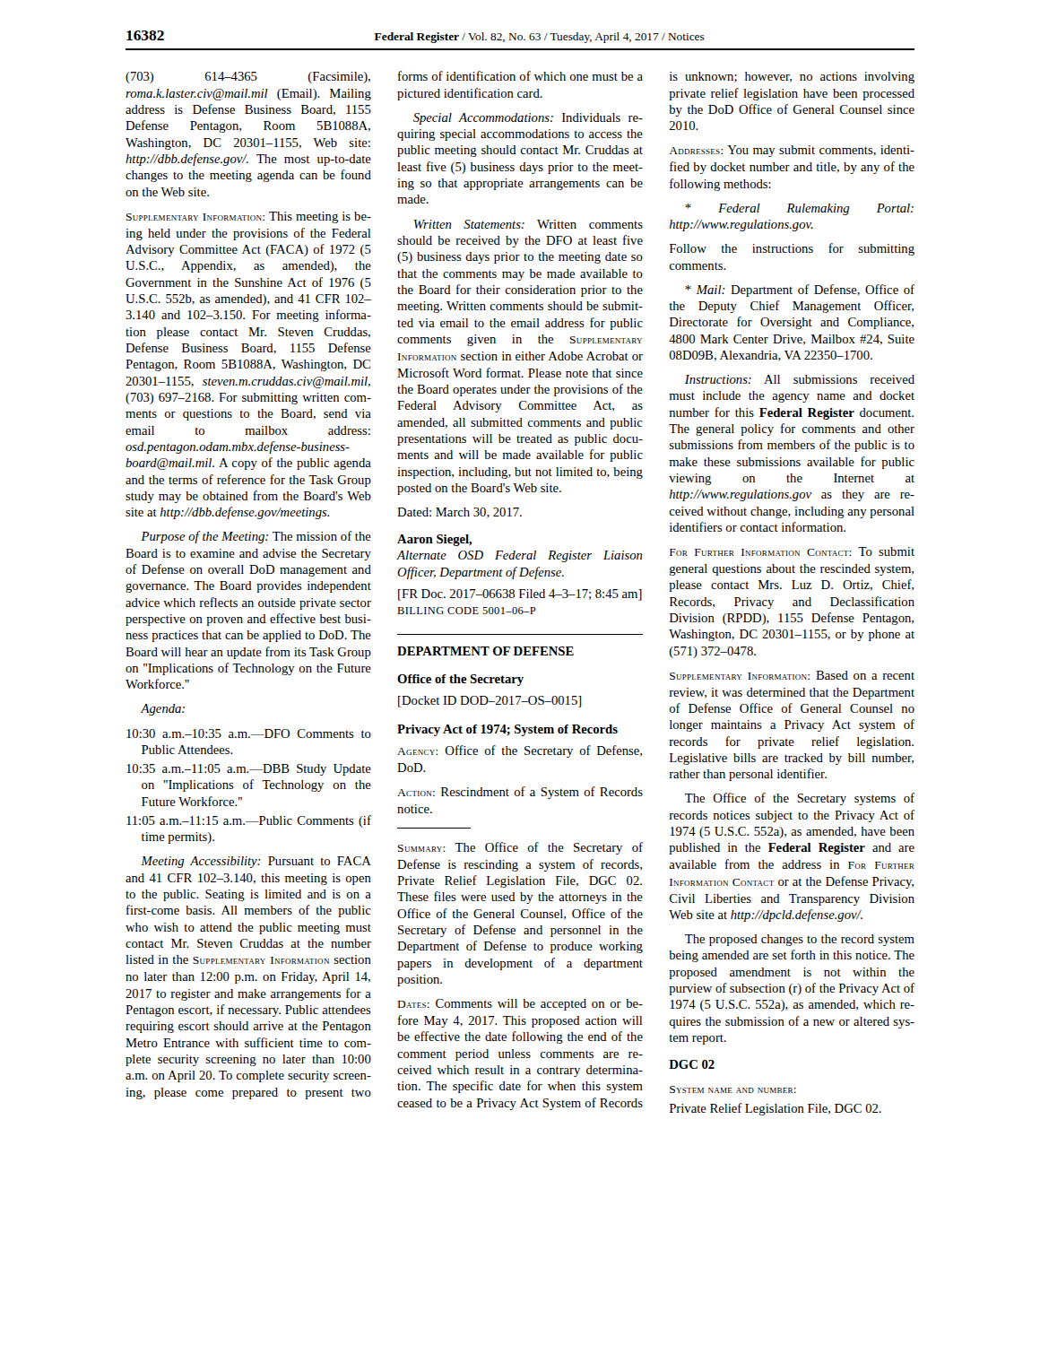16382
Federal Register / Vol. 82, No. 63 / Tuesday, April 4, 2017 / Notices
(703) 614–4365 (Facsimile), roma.k.laster.civ@mail.mil (Email). Mailing address is Defense Business Board, 1155 Defense Pentagon, Room 5B1088A, Washington, DC 20301–1155, Web site: http://dbb.defense.gov/. The most up-to-date changes to the meeting agenda can be found on the Web site.
Supplementary Information: This meeting is being held under the provisions of the Federal Advisory Committee Act (FACA) of 1972 (5 U.S.C., Appendix, as amended), the Government in the Sunshine Act of 1976 (5 U.S.C. 552b, as amended), and 41 CFR 102–3.140 and 102–3.150. For meeting information please contact Mr. Steven Cruddas, Defense Business Board, 1155 Defense Pentagon, Room 5B1088A, Washington, DC 20301–1155, steven.m.cruddas.civ@mail.mil, (703) 697–2168. For submitting written comments or questions to the Board, send via email to mailbox address: osd.pentagon.odam.mbx.defense-business-board@mail.mil. A copy of the public agenda and the terms of reference for the Task Group study may be obtained from the Board's Web site at http://dbb.defense.gov/meetings.
Purpose of the Meeting: The mission of the Board is to examine and advise the Secretary of Defense on overall DoD management and governance. The Board provides independent advice which reflects an outside private sector perspective on proven and effective best business practices that can be applied to DoD. The Board will hear an update from its Task Group on ''Implications of Technology on the Future Workforce.''
Agenda:
10:30 a.m.–10:35 a.m.—DFO Comments to Public Attendees.
10:35 a.m.–11:05 a.m.—DBB Study Update on ''Implications of Technology on the Future Workforce.''
11:05 a.m.–11:15 a.m.—Public Comments (if time permits).
Meeting Accessibility: Pursuant to FACA and 41 CFR 102–3.140, this meeting is open to the public. Seating is limited and is on a first-come basis. All members of the public who wish to attend the public meeting must contact Mr. Steven Cruddas at the number listed in the Supplementary Information section no later than 12:00 p.m. on Friday, April 14, 2017 to register and make arrangements for a Pentagon escort, if necessary. Public attendees requiring escort should arrive at the Pentagon Metro Entrance with sufficient time to complete security screening no later than 10:00 a.m. on April 20. To complete security screening, please come prepared to present two forms of identification of which one must be a pictured identification card.
Special Accommodations: Individuals requiring special accommodations to access the public meeting should contact Mr. Cruddas at least five (5) business days prior to the meeting so that appropriate arrangements can be made.
Written Statements: Written comments should be received by the DFO at least five (5) business days prior to the meeting date so that the comments may be made available to the Board for their consideration prior to the meeting. Written comments should be submitted via email to the email address for public comments given in the Supplementary Information section in either Adobe Acrobat or Microsoft Word format. Please note that since the Board operates under the provisions of the Federal Advisory Committee Act, as amended, all submitted comments and public presentations will be treated as public documents and will be made available for public inspection, including, but not limited to, being posted on the Board's Web site.
Dated: March 30, 2017.
Aaron Siegel,
Alternate OSD Federal Register Liaison Officer, Department of Defense.
[FR Doc. 2017–06638 Filed 4–3–17; 8:45 am]
BILLING CODE 5001–06–P
DEPARTMENT OF DEFENSE
Office of the Secretary
[Docket ID DOD–2017–OS–0015]
Privacy Act of 1974; System of Records
Agency: Office of the Secretary of Defense, DoD.
Action: Rescindment of a System of Records notice.
Summary: The Office of the Secretary of Defense is rescinding a system of records, Private Relief Legislation File, DGC 02. These files were used by the attorneys in the Office of the General Counsel, Office of the Secretary of Defense and personnel in the Department of Defense to produce working papers in development of a department position.
Dates: Comments will be accepted on or before May 4, 2017. This proposed action will be effective the date following the end of the comment period unless comments are received which result in a contrary determination. The specific date for when this system ceased to be a Privacy Act System of Records is unknown; however, no actions involving private relief legislation have been processed by the DoD Office of General Counsel since 2010.
Addresses: You may submit comments, identified by docket number and title, by any of the following methods:
* Federal Rulemaking Portal: http://www.regulations.gov.
Follow the instructions for submitting comments.
* Mail: Department of Defense, Office of the Deputy Chief Management Officer, Directorate for Oversight and Compliance, 4800 Mark Center Drive, Mailbox #24, Suite 08D09B, Alexandria, VA 22350–1700.
Instructions: All submissions received must include the agency name and docket number for this Federal Register document. The general policy for comments and other submissions from members of the public is to make these submissions available for public viewing on the Internet at http://www.regulations.gov as they are received without change, including any personal identifiers or contact information.
For Further Information Contact: To submit general questions about the rescinded system, please contact Mrs. Luz D. Ortiz, Chief, Records, Privacy and Declassification Division (RPDD), 1155 Defense Pentagon, Washington, DC 20301–1155, or by phone at (571) 372–0478.
Supplementary Information: Based on a recent review, it was determined that the Department of Defense Office of General Counsel no longer maintains a Privacy Act system of records for private relief legislation. Legislative bills are tracked by bill number, rather than personal identifier.
The Office of the Secretary systems of records notices subject to the Privacy Act of 1974 (5 U.S.C. 552a), as amended, have been published in the Federal Register and are available from the address in For Further Information Contact or at the Defense Privacy, Civil Liberties and Transparency Division Web site at http://dpcld.defense.gov/.
The proposed changes to the record system being amended are set forth in this notice. The proposed amendment is not within the purview of subsection (r) of the Privacy Act of 1974 (5 U.S.C. 552a), as amended, which requires the submission of a new or altered system report.
DGC 02
System name and number:
Private Relief Legislation File, DGC 02.